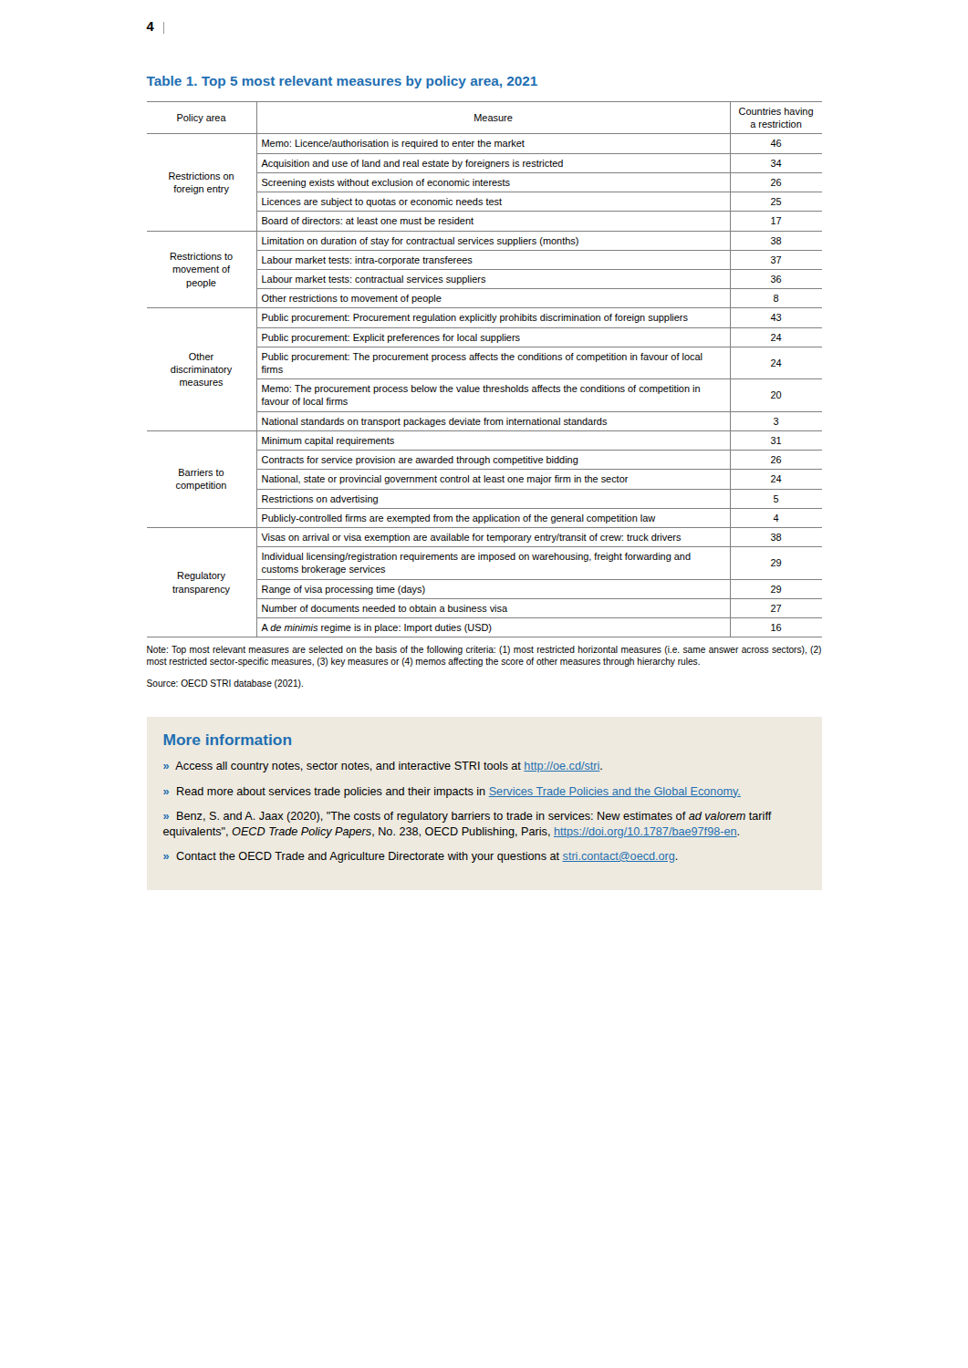4
Table 1. Top 5 most relevant measures by policy area, 2021
| Policy area | Measure | Countries having a restriction |
| --- | --- | --- |
| Restrictions on foreign entry | Memo: Licence/authorisation is required to enter the market | 46 |
| Acquisition and use of land and real estate by foreigners is restricted | 34 |
| Screening exists without exclusion of economic interests | 26 |
| Licences are subject to quotas or economic needs test | 25 |
| Board of directors: at least one must be resident | 17 |
| Restrictions to movement of people | Limitation on duration of stay for contractual services suppliers (months) | 38 |
| Labour market tests: intra-corporate transferees | 37 |
| Labour market tests: contractual services suppliers | 36 |
| Other restrictions to movement of people | 8 |
| Other discriminatory measures | Public procurement: Procurement regulation explicitly prohibits discrimination of foreign suppliers | 43 |
| Public procurement: Explicit preferences for local suppliers | 24 |
| Public procurement: The procurement process affects the conditions of competition in favour of local firms | 24 |
| Memo: The procurement process below the value thresholds affects the conditions of competition in favour of local firms | 20 |
| National standards on transport packages deviate from international standards | 3 |
| Barriers to competition | Minimum capital requirements | 31 |
| Contracts for service provision are awarded through competitive bidding | 26 |
| National, state or provincial government control at least one major firm in the sector | 24 |
| Restrictions on advertising | 5 |
| Publicly-controlled firms are exempted from the application of the general competition law | 4 |
| Regulatory transparency | Visas on arrival or visa exemption are available for temporary entry/transit of crew: truck drivers | 38 |
| Individual licensing/registration requirements are imposed on warehousing, freight forwarding and customs brokerage services | 29 |
| Range of visa processing time (days) | 29 |
| Number of documents needed to obtain a business visa | 27 |
| A de minimis regime is in place: Import duties (USD) | 16 |
Note: Top most relevant measures are selected on the basis of the following criteria: (1) most restricted horizontal measures (i.e. same answer across sectors), (2) most restricted sector-specific measures, (3) key measures or (4) memos affecting the score of other measures through hierarchy rules.
Source: OECD STRI database (2021).
More information
» Access all country notes, sector notes, and interactive STRI tools at http://oe.cd/stri.
» Read more about services trade policies and their impacts in Services Trade Policies and the Global Economy.
» Benz, S. and A. Jaax (2020), "The costs of regulatory barriers to trade in services: New estimates of ad valorem tariff equivalents", OECD Trade Policy Papers, No. 238, OECD Publishing, Paris, https://doi.org/10.1787/bae97f98-en.
» Contact the OECD Trade and Agriculture Directorate with your questions at stri.contact@oecd.org.